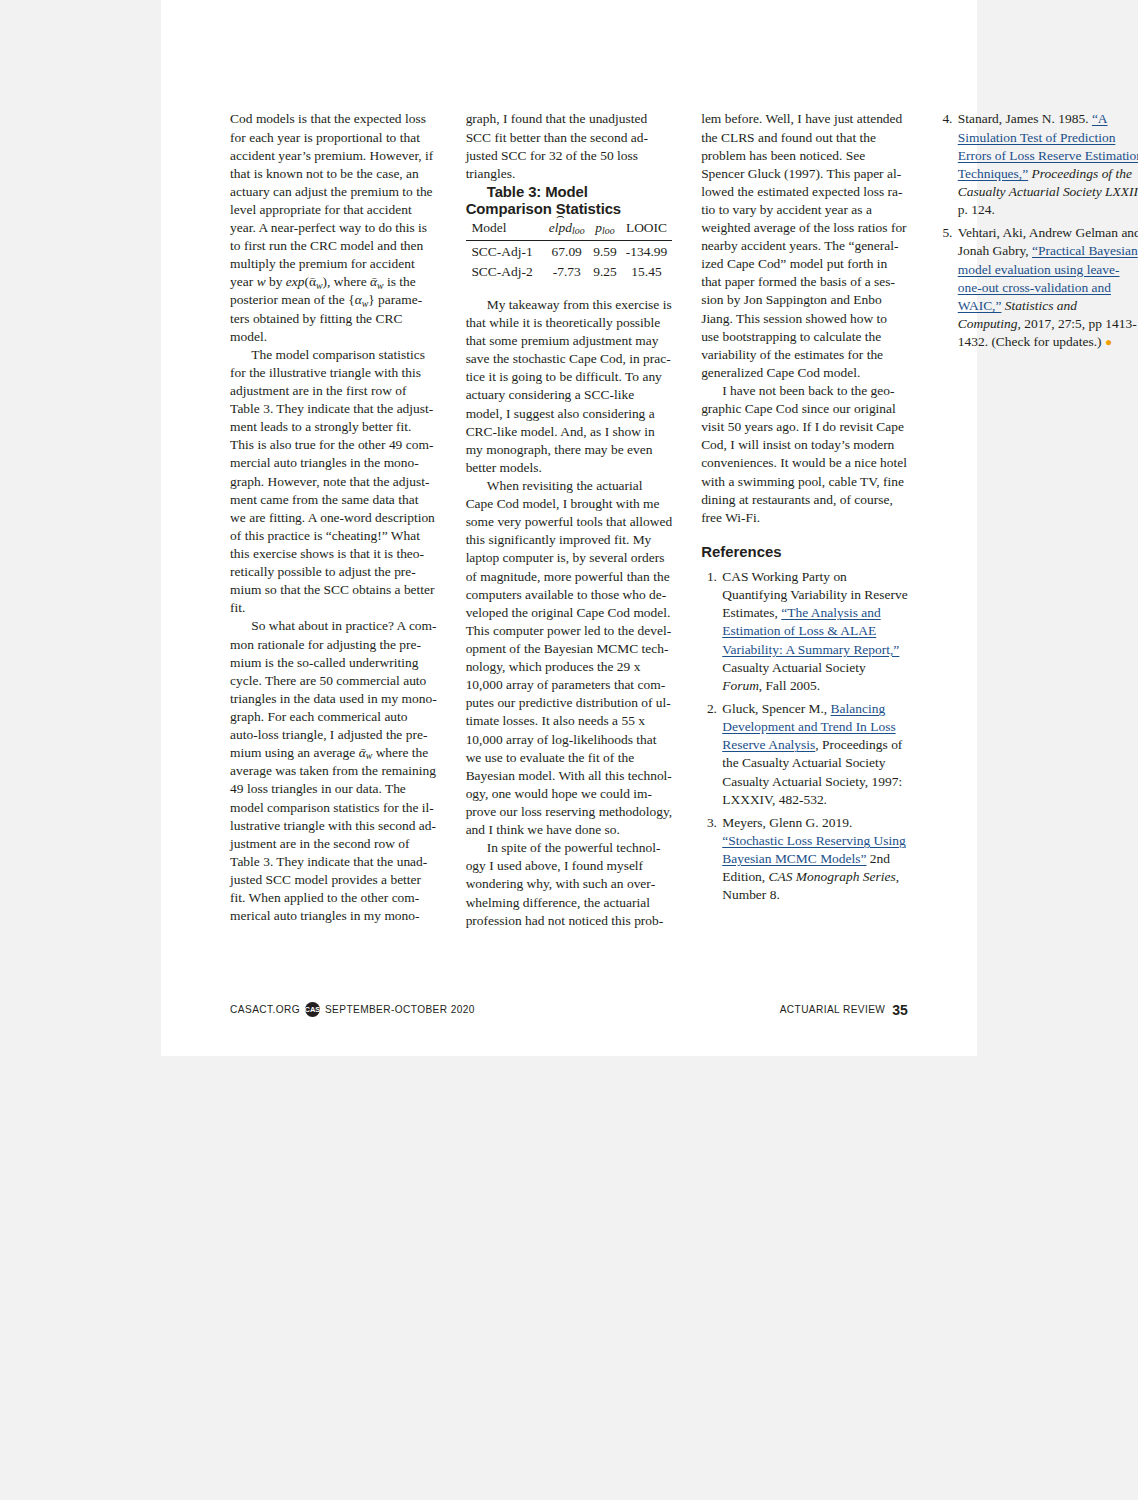Cod models is that the expected loss for each year is proportional to that accident year’s premium. However, if that is known not to be the case, an actuary can adjust the premium to the level appropriate for that accident year. A near-perfect way to do this is to first run the CRC model and then multiply the premium for accident year w by exp(ᾱw), where ᾱw is the posterior mean of the {αw} parameters obtained by fitting the CRC model.
The model comparison statistics for the illustrative triangle with this adjustment are in the first row of Table 3. They indicate that the adjustment leads to a strongly better fit. This is also true for the other 49 commercial auto triangles in the monograph. However, note that the adjustment came from the same data that we are fitting. A one-word description of this practice is “cheating!” What this exercise shows is that it is theoretically possible to adjust the premium so that the SCC obtains a better fit.
So what about in practice? A common rationale for adjusting the premium is the so-called underwriting cycle. There are 50 commercial auto triangles in the data used in my monograph. For each commerical auto auto-loss triangle, I adjusted the premium using an average ᾱw where the average was taken from the remaining 49 loss triangles in our data. The model comparison statistics for the illustrative triangle with this second adjustment are in the second row of Table 3. They indicate that the unadjusted SCC model provides a better fit. When applied to the other commerical auto triangles in my monograph, I found that the unadjusted SCC fit better than the second adjusted SCC for 32 of the 50 loss triangles.
Table 3: Model Comparison Statistics
| Model | elpd ⌢ loo | p loo | LOOIC |
| --- | --- | --- | --- |
| SCC-Adj-1 | 67.09 | 9.59 | -134.99 |
| SCC-Adj-2 | -7.73 | 9.25 | 15.45 |
My takeaway from this exercise is that while it is theoretically possible that some premium adjustment may save the stochastic Cape Cod, in practice it is going to be difficult. To any actuary considering a SCC-like model, I suggest also considering a CRC-like model. And, as I show in my monograph, there may be even better models.
When revisiting the actuarial Cape Cod model, I brought with me some very powerful tools that allowed this significantly improved fit. My laptop computer is, by several orders of magnitude, more powerful than the computers available to those who developed the original Cape Cod model. This computer power led to the development of the Bayesian MCMC technology, which produces the 29 x 10,000 array of parameters that computes our predictive distribution of ultimate losses. It also needs a 55 x 10,000 array of log-likelihoods that we use to evaluate the fit of the Bayesian model. With all this technology, one would hope we could improve our loss reserving methodology, and I think we have done so.
In spite of the powerful technology I used above, I found myself wondering why, with such an overwhelming difference, the actuarial profession had not noticed this problem before. Well, I have just attended the CLRS and found out that the problem has been noticed. See Spencer Gluck (1997). This paper allowed the estimated expected loss ratio to vary by accident year as a weighted average of the loss ratios for nearby accident years. The “generalized Cape Cod” model put forth in that paper formed the basis of a session by Jon Sappington and Enbo Jiang. This session showed how to use bootstrapping to calculate the variability of the estimates for the generalized Cape Cod model.
I have not been back to the geographic Cape Cod since our original visit 50 years ago. If I do revisit Cape Cod, I will insist on today’s modern conveniences. It would be a nice hotel with a swimming pool, cable TV, fine dining at restaurants and, of course, free Wi-Fi.
References
CAS Working Party on Quantifying Variability in Reserve Estimates, “The Analysis and Estimation of Loss & ALAE Variability: A Summary Report,” Casualty Actuarial Society Forum, Fall 2005.
Gluck, Spencer M., Balancing Development and Trend In Loss Reserve Analysis, Proceedings of the Casualty Actuarial Society Casualty Actuarial Society, 1997: LXXXIV, 482-532.
Meyers, Glenn G. 2019. “Stochastic Loss Reserving Using Bayesian MCMC Models” 2nd Edition, CAS Monograph Series, Number 8.
Stanard, James N. 1985. “A Simulation Test of Prediction Errors of Loss Reserve Estimation Techniques,” Proceedings of the Casualty Actuarial Society LXXII, p. 124.
Vehtari, Aki, Andrew Gelman and Jonah Gabry, “Practical Bayesian model evaluation using leave-one-out cross-validation and WAIC,” Statistics and Computing, 2017, 27:5, pp 1413-1432. (Check for updates.) ●
CASACT.ORG CAS SEPTEMBER-OCTOBER 2020
ACTUARIAL REVIEW 35